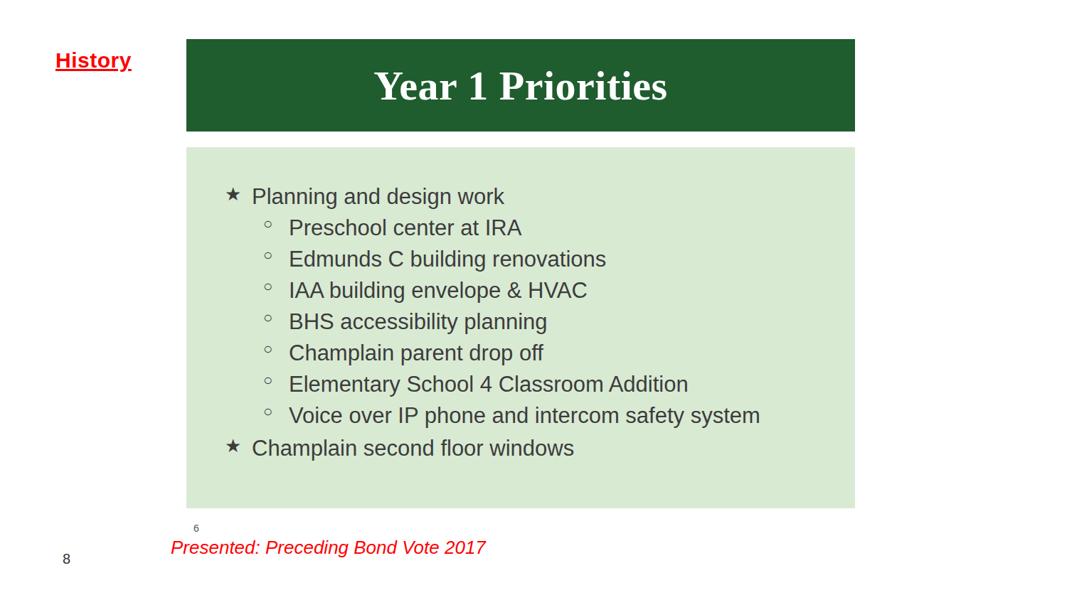History
Year 1 Priorities
Planning and design work
Preschool center at IRA
Edmunds C building renovations
IAA building envelope & HVAC
BHS accessibility planning
Champlain parent drop off
Elementary School 4 Classroom Addition
Voice over IP phone and intercom safety system
Champlain second floor windows
6
Presented: Preceding Bond Vote 2017
8